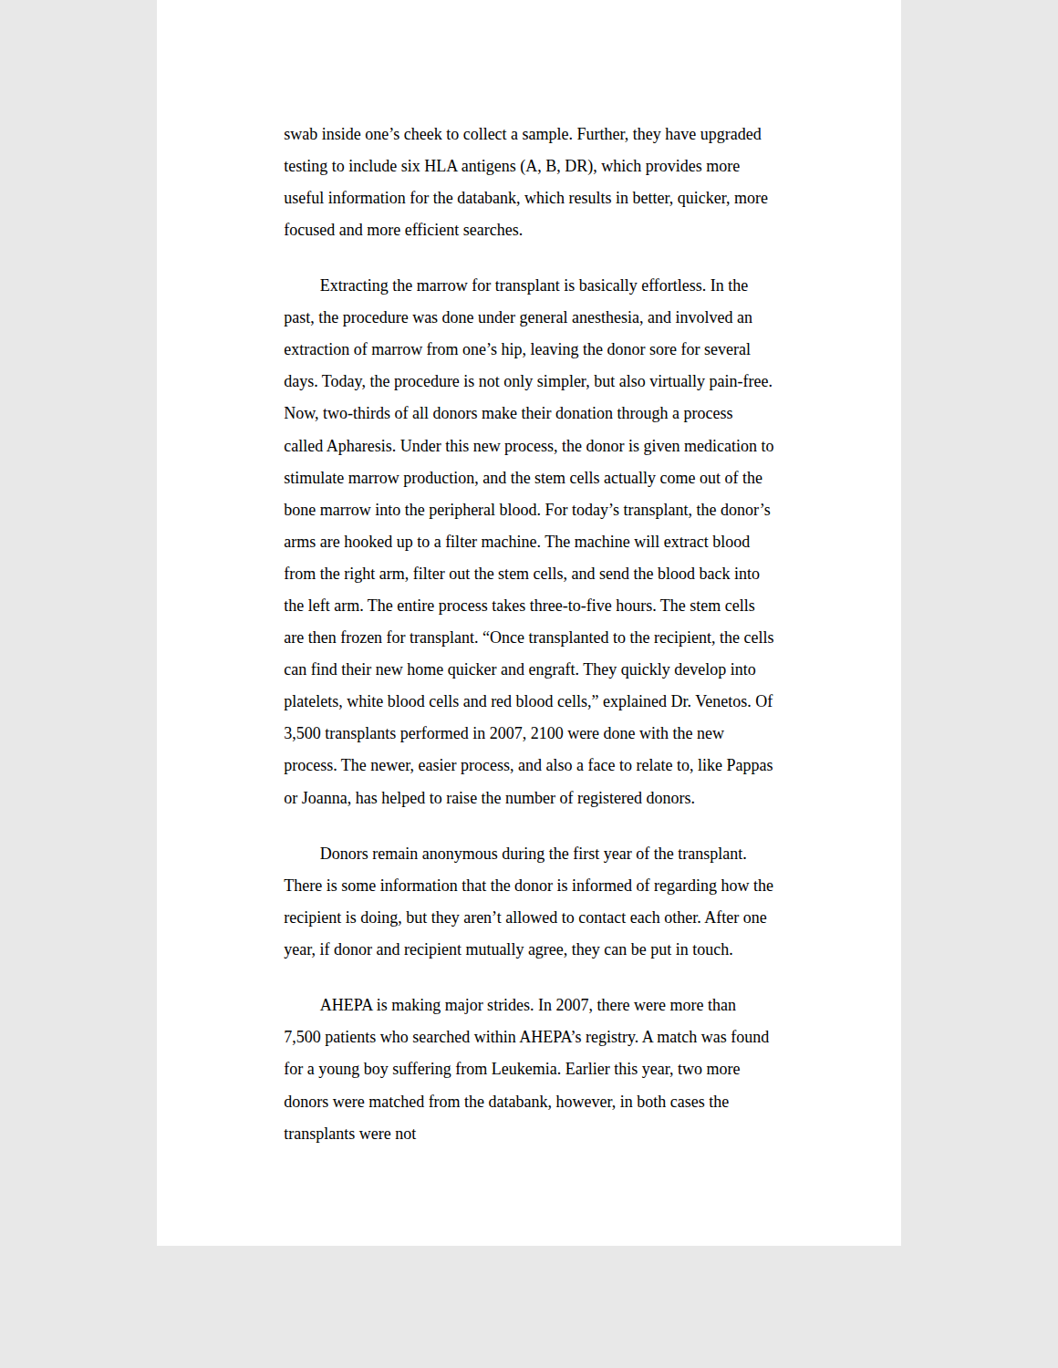swab inside one’s cheek to collect a sample. Further, they have upgraded testing to include six HLA antigens (A, B, DR), which provides more useful information for the databank, which results in better, quicker, more focused and more efficient searches.
Extracting the marrow for transplant is basically effortless. In the past, the procedure was done under general anesthesia, and involved an extraction of marrow from one’s hip, leaving the donor sore for several days. Today, the procedure is not only simpler, but also virtually pain-free. Now, two-thirds of all donors make their donation through a process called Apharesis. Under this new process, the donor is given medication to stimulate marrow production, and the stem cells actually come out of the bone marrow into the peripheral blood. For today’s transplant, the donor’s arms are hooked up to a filter machine. The machine will extract blood from the right arm, filter out the stem cells, and send the blood back into the left arm. The entire process takes three-to-five hours. The stem cells are then frozen for transplant. “Once transplanted to the recipient, the cells can find their new home quicker and engraft. They quickly develop into platelets, white blood cells and red blood cells,” explained Dr. Venetos. Of 3,500 transplants performed in 2007, 2100 were done with the new process. The newer, easier process, and also a face to relate to, like Pappas or Joanna, has helped to raise the number of registered donors.
Donors remain anonymous during the first year of the transplant. There is some information that the donor is informed of regarding how the recipient is doing, but they aren’t allowed to contact each other. After one year, if donor and recipient mutually agree, they can be put in touch.
AHEPA is making major strides. In 2007, there were more than 7,500 patients who searched within AHEPA’s registry. A match was found for a young boy suffering from Leukemia. Earlier this year, two more donors were matched from the databank, however, in both cases the transplants were not